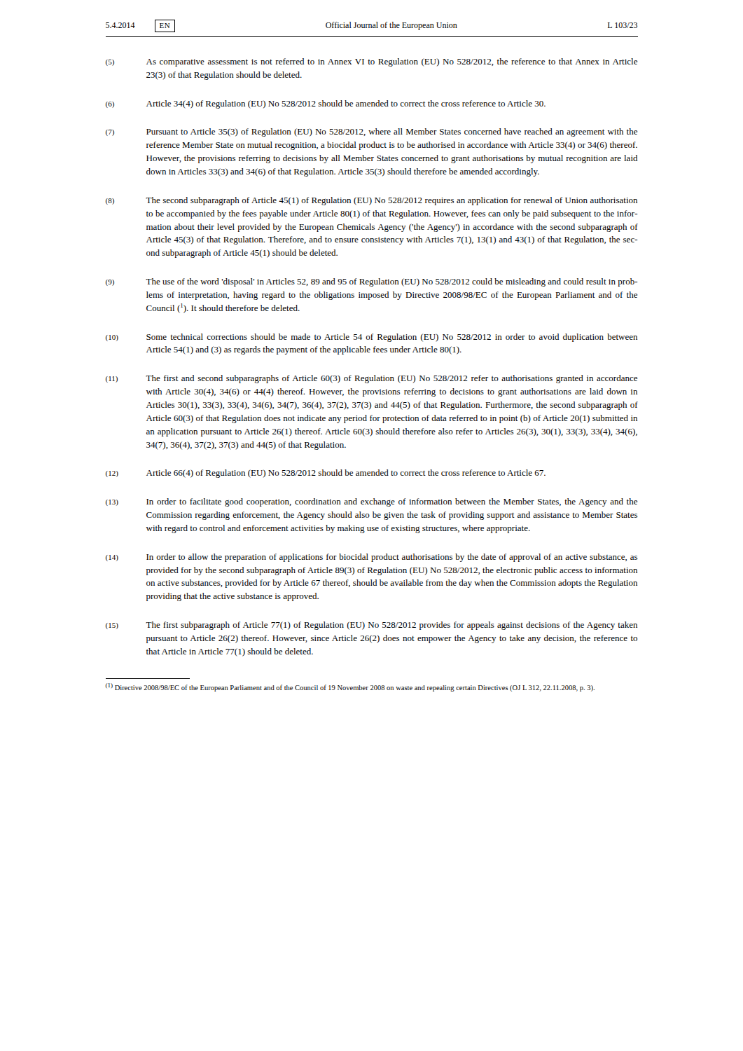5.4.2014 EN Official Journal of the European Union L 103/23
(5) As comparative assessment is not referred to in Annex VI to Regulation (EU) No 528/2012, the reference to that Annex in Article 23(3) of that Regulation should be deleted.
(6) Article 34(4) of Regulation (EU) No 528/2012 should be amended to correct the cross reference to Article 30.
(7) Pursuant to Article 35(3) of Regulation (EU) No 528/2012, where all Member States concerned have reached an agreement with the reference Member State on mutual recognition, a biocidal product is to be authorised in accordance with Article 33(4) or 34(6) thereof. However, the provisions referring to decisions by all Member States concerned to grant authorisations by mutual recognition are laid down in Articles 33(3) and 34(6) of that Regulation. Article 35(3) should therefore be amended accordingly.
(8) The second subparagraph of Article 45(1) of Regulation (EU) No 528/2012 requires an application for renewal of Union authorisation to be accompanied by the fees payable under Article 80(1) of that Regulation. However, fees can only be paid subsequent to the information about their level provided by the European Chemicals Agency ('the Agency') in accordance with the second subparagraph of Article 45(3) of that Regulation. Therefore, and to ensure consistency with Articles 7(1), 13(1) and 43(1) of that Regulation, the second subparagraph of Article 45(1) should be deleted.
(9) The use of the word 'disposal' in Articles 52, 89 and 95 of Regulation (EU) No 528/2012 could be misleading and could result in problems of interpretation, having regard to the obligations imposed by Directive 2008/98/EC of the European Parliament and of the Council (1). It should therefore be deleted.
(10) Some technical corrections should be made to Article 54 of Regulation (EU) No 528/2012 in order to avoid duplication between Article 54(1) and (3) as regards the payment of the applicable fees under Article 80(1).
(11) The first and second subparagraphs of Article 60(3) of Regulation (EU) No 528/2012 refer to authorisations granted in accordance with Article 30(4), 34(6) or 44(4) thereof. However, the provisions referring to decisions to grant authorisations are laid down in Articles 30(1), 33(3), 33(4), 34(6), 34(7), 36(4), 37(2), 37(3) and 44(5) of that Regulation. Furthermore, the second subparagraph of Article 60(3) of that Regulation does not indicate any period for protection of data referred to in point (b) of Article 20(1) submitted in an application pursuant to Article 26(1) thereof. Article 60(3) should therefore also refer to Articles 26(3), 30(1), 33(3), 33(4), 34(6), 34(7), 36(4), 37(2), 37(3) and 44(5) of that Regulation.
(12) Article 66(4) of Regulation (EU) No 528/2012 should be amended to correct the cross reference to Article 67.
(13) In order to facilitate good cooperation, coordination and exchange of information between the Member States, the Agency and the Commission regarding enforcement, the Agency should also be given the task of providing support and assistance to Member States with regard to control and enforcement activities by making use of existing structures, where appropriate.
(14) In order to allow the preparation of applications for biocidal product authorisations by the date of approval of an active substance, as provided for by the second subparagraph of Article 89(3) of Regulation (EU) No 528/2012, the electronic public access to information on active substances, provided for by Article 67 thereof, should be available from the day when the Commission adopts the Regulation providing that the active substance is approved.
(15) The first subparagraph of Article 77(1) of Regulation (EU) No 528/2012 provides for appeals against decisions of the Agency taken pursuant to Article 26(2) thereof. However, since Article 26(2) does not empower the Agency to take any decision, the reference to that Article in Article 77(1) should be deleted.
(1) Directive 2008/98/EC of the European Parliament and of the Council of 19 November 2008 on waste and repealing certain Directives (OJ L 312, 22.11.2008, p. 3).